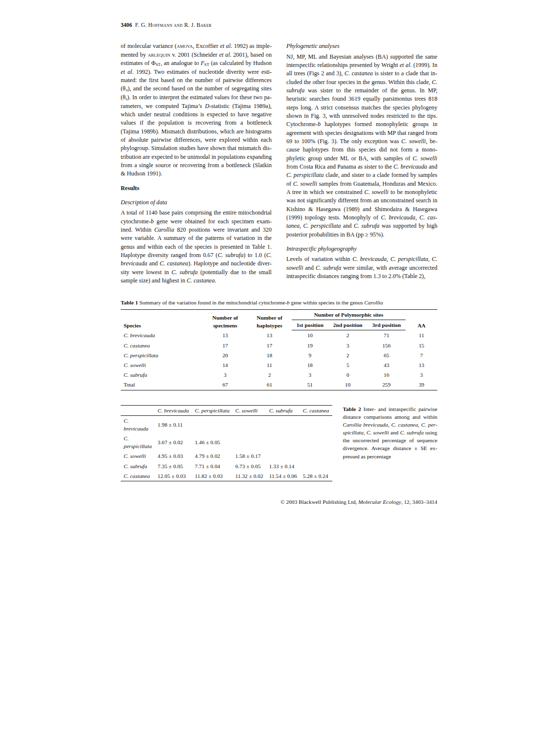3406 F. G. Hoffmann and R. J. Baker
of molecular variance (amova, Excoffier et al. 1992) as implemented by arlequin v. 2001 (Schneider et al. 2001), based on estimates of ΦST, an analogue to FST (as calculated by Hudson et al. 1992). Two estimates of nucleotide diverity were estimated: the first based on the number of pairwise differences (θπ), and the second based on the number of segregating sites (θs). In order to interpret the estimated values for these two parameters, we computed Tajima’s D-statistic (Tajima 1989a), which under neutral conditions is expected to have negative values if the population is recovering from a bottleneck (Tajima 1989b). Mismatch distributions, which are histograms of absolute pairwise differences, were explored within each phylogroup. Simulation studies have shown that mismatch distribution are expected to be unimodal in populations expanding from a single source or recovering from a bottleneck (Slatkin & Hudson 1991).
Results
Description of data
A total of 1140 base pairs comprising the entire mitochondrial cytochrome-b gene were obtained for each specimen examined. Within Carollia 820 positions were invariant and 320 were variable. A summary of the patterns of variation in the genus and within each of the species is presented in Table 1. Haplotype diversity ranged from 0.67 (C. subrufa) to 1.0 (C. brevicauda and C. castanea). Haplotype and nucleotide diversity were lowest in C. subrufa (potentially due to the small sample size) and highest in C. castanea.
Phylogenetic analyses
NJ, MP, ML and Bayesian analyses (BA) supported the same interspecific relationships presented by Wright et al. (1999). In all trees (Figs 2 and 3), C. castanea is sister to a clade that included the other four species in the genus. Within this clade, C. subrufa was sister to the remainder of the genus. In MP, heuristic searches found 3619 equally parsimonius trees 818 steps long. A strict consensus matches the species phylogeny shown in Fig. 3, with unresolved nodes restricted to the tips. Cytochrome-b haplotypes formed monophyletic groups in agreement with species designations with MP that ranged from 69 to 100% (Fig. 3). The only exception was C. sowelli, because haplotypes from this species did not form a monophyletic group under ML or BA, with samples of C. sowelli from Costa Rica and Panama as sister to the C. brevicauda and C. perspicillata clade, and sister to a clade formed by samples of C. sowelli samples from Guatemala, Honduras and Mexico. A tree in which we constrained C. sowelli to be monophyletic was not significantly different from an unconstrained search in Kishino & Hasegawa (1989) and Shimodaira & Hasegawa (1999) topology tests. Monophyly of C. brevicauda, C. castanea, C. perspicillata and C. subrufa was supported by high posterior probabilities in BA (pp ≥ 95%).
Intraspecific phylogeography
Levels of variation within C. brevicauda, C. perspicillata, C. sowelli and C. subrufa were similar, with average uncorrected intraspecific distances ranging from 1.3 to 2.0% (Table 2),
Table 1 Summary of the variation found in the mitochondrial cytochrome-b gene within species in the genus Carollia
| Species | Number of specimens | Number of haplotypes | Number of Polymorphic sites | AA |
| --- | --- | --- | --- | --- |
| 1st position | 2nd position | 3rd position |
| C. brevicauda | 13 | 13 | 10 | 2 | 71 | 11 |
| C. castanea | 17 | 17 | 19 | 3 | 156 | 15 |
| C. perspicillata | 20 | 18 | 9 | 2 | 65 | 7 |
| C. sowelli | 14 | 11 | 18 | 5 | 43 | 13 |
| C. subrufa | 3 | 2 | 3 | 0 | 16 | 3 |
| Total | 67 | 61 | 51 | 10 | 259 | 39 |
| | C. brevicauda | C. perspicillata | C. sowelli | C. subrufa | C. castanea |
| --- | --- | --- | --- | --- | --- |
| C. brevicauda | 1.98 ± 0.11 | | | | |
| C. perspicillata | 3.67 ± 0.02 | 1.46 ± 0.05 | | | |
| C. sowelli | 4.95 ± 0.03 | 4.79 ± 0.02 | 1.58 ± 0.17 | | |
| C. subrufa | 7.35 ± 0.05 | 7.71 ± 0.04 | 6.73 ± 0.05 | 1.33 ± 0.14 | |
| C. castanea | 12.05 ± 0.03 | 11.82 ± 0.03 | 11.32 ± 0.02 | 11.54 ± 0.06 | 5.28 ± 0.24 |
Table 2 Inter- and intraspecific pairwise distance comparisons among and within Carollia brevicauda, C. castanea, C. perspicillata, C. sowelli and C. subrufa using the uncorrected percentage of sequence divergence. Average distance ± SE expressed as percentage
© 2003 Blackwell Publishing Ltd, Molecular Ecology, 12, 3403–3414